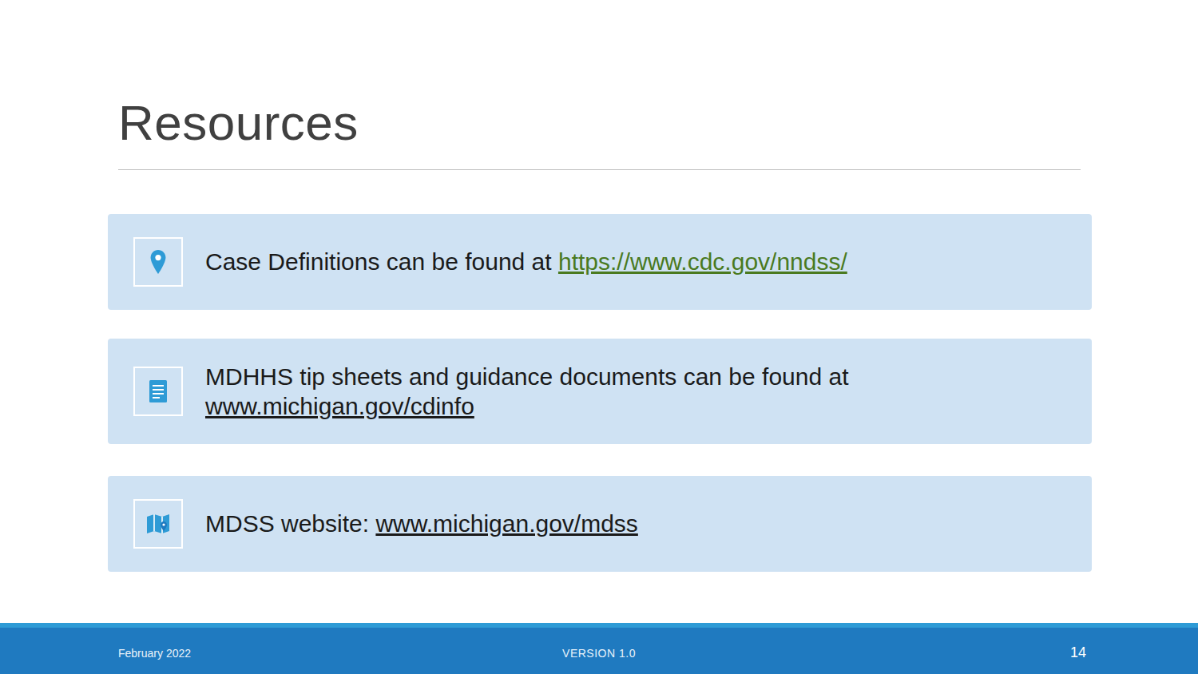Resources
Case Definitions can be found at https://www.cdc.gov/nndss/
MDHHS tip sheets and guidance documents can be found at
www.michigan.gov/cdinfo
MDSS website: www.michigan.gov/mdss
February 2022
VERSION 1.0
14